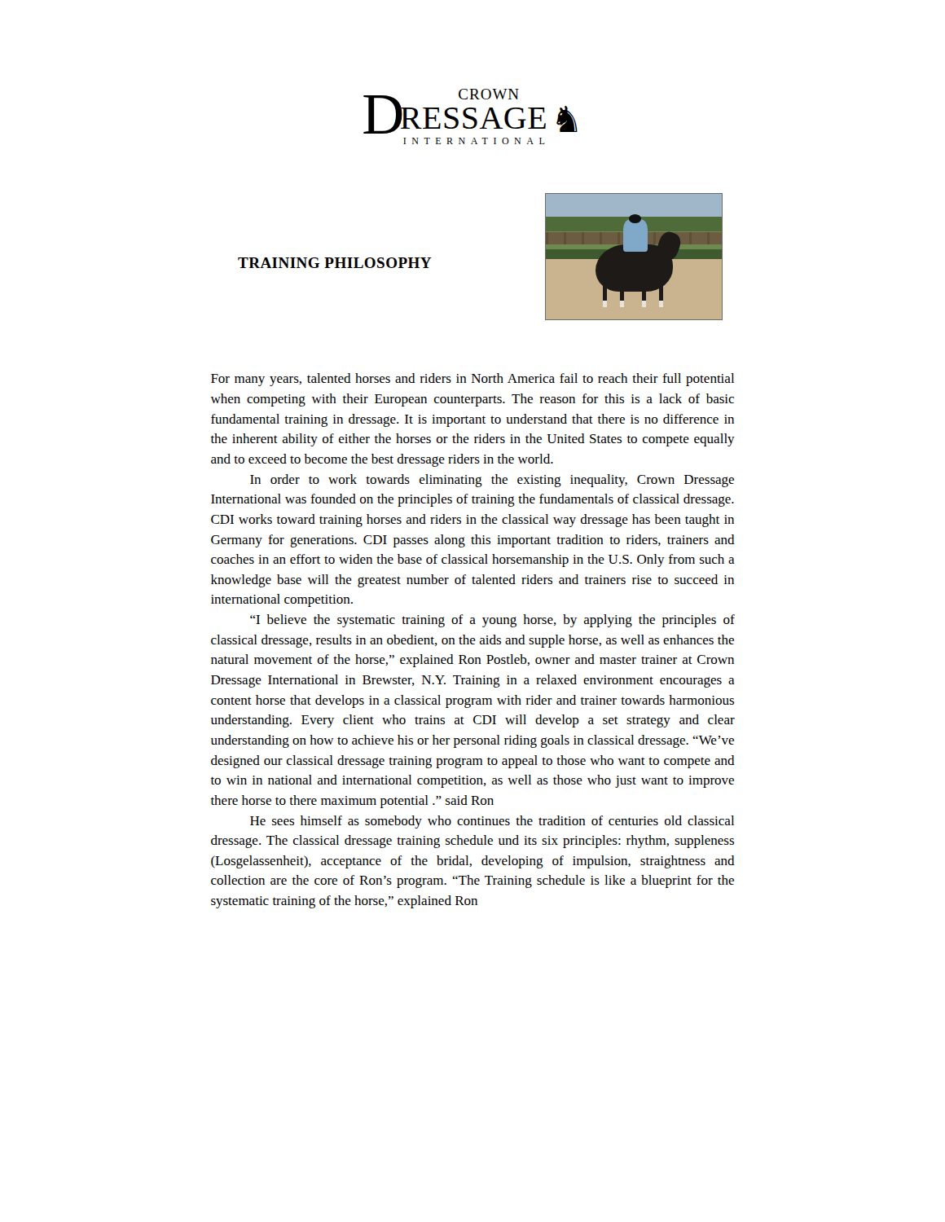CROWN
DRESSAGE♞
INTERNATIONAL
TRAINING PHILOSOPHY
For many years, talented horses and riders in North America fail to reach their full potential when competing with their European counterparts. The reason for this is a lack of basic fundamental training in dressage. It is important to understand that there is no difference in the inherent ability of either the horses or the riders in the United States to compete equally and to exceed to become the best dressage riders in the world.
In order to work towards eliminating the existing inequality, Crown Dressage International was founded on the principles of training the fundamentals of classical dressage. CDI works toward training horses and riders in the classical way dressage has been taught in Germany for generations. CDI passes along this important tradition to riders, trainers and coaches in an effort to widen the base of classical horsemanship in the U.S. Only from such a knowledge base will the greatest number of talented riders and trainers rise to succeed in international competition.
“I believe the systematic training of a young horse, by applying the principles of classical dressage, results in an obedient, on the aids and supple horse, as well as enhances the natural movement of the horse,” explained Ron Postleb, owner and master trainer at Crown Dressage International in Brewster, N.Y. Training in a relaxed environment encourages a content horse that develops in a classical program with rider and trainer towards harmonious understanding. Every client who trains at CDI will develop a set strategy and clear understanding on how to achieve his or her personal riding goals in classical dressage. “We’ve designed our classical dressage training program to appeal to those who want to compete and to win in national and international competition, as well as those who just want to improve there horse to there maximum potential .” said Ron
He sees himself as somebody who continues the tradition of centuries old classical dressage. The classical dressage training schedule und its six principles: rhythm, suppleness (Losgelassenheit), acceptance of the bridal, developing of impulsion, straightness and collection are the core of Ron’s program. “The Training schedule is like a blueprint for the systematic training of the horse,” explained Ron